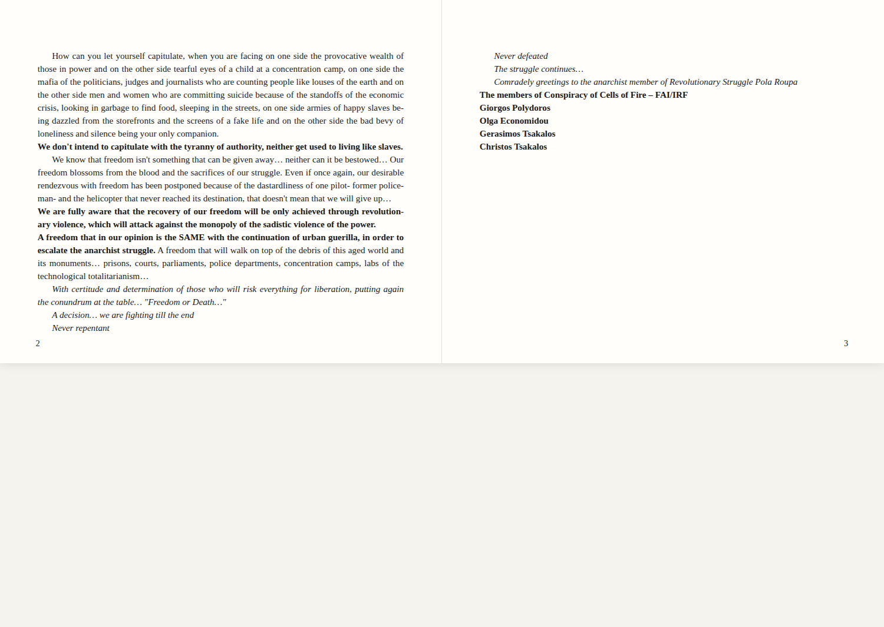How can you let yourself capitulate, when you are facing on one side the provocative wealth of those in power and on the other side tearful eyes of a child at a concentration camp, on one side the mafia of the politicians, judges and journalists who are counting people like louses of the earth and on the other side men and women who are committing suicide because of the standoffs of the economic crisis, looking in garbage to find food, sleeping in the streets, on one side armies of happy slaves being dazzled from the storefronts and the screens of a fake life and on the other side the bad bevy of loneliness and silence being your only companion.
We don't intend to capitulate with the tyranny of authority, neither get used to living like slaves.
We know that freedom isn't something that can be given away… neither can it be bestowed… Our freedom blossoms from the blood and the sacrifices of our struggle. Even if once again, our desirable rendezvous with freedom has been postponed because of the dastardliness of one pilot- former policeman- and the helicopter that never reached its destination, that doesn't mean that we will give up…
We are fully aware that the recovery of our freedom will be only achieved through revolutionary violence, which will attack against the monopoly of the sadistic violence of the power.
A freedom that in our opinion is the SAME with the continuation of urban guerilla, in order to escalate the anarchist struggle. A freedom that will walk on top of the debris of this aged world and its monuments… prisons, courts, parliaments, police departments, concentration camps, labs of the technological totalitarianism…
With certitude and determination of those who will risk everything for liberation, putting again the conundrum at the table… "Freedom or Death…"
A decision… we are fighting till the end
Never repentant
2
Never defeated
The struggle continues…
Comradely greetings to the anarchist member of Revolutionary Struggle Pola Roupa
The members of Conspiracy of Cells of Fire – FAI/IRF
Giorgos Polydoros
Olga Economidou
Gerasimos Tsakalos
Christos Tsakalos
3